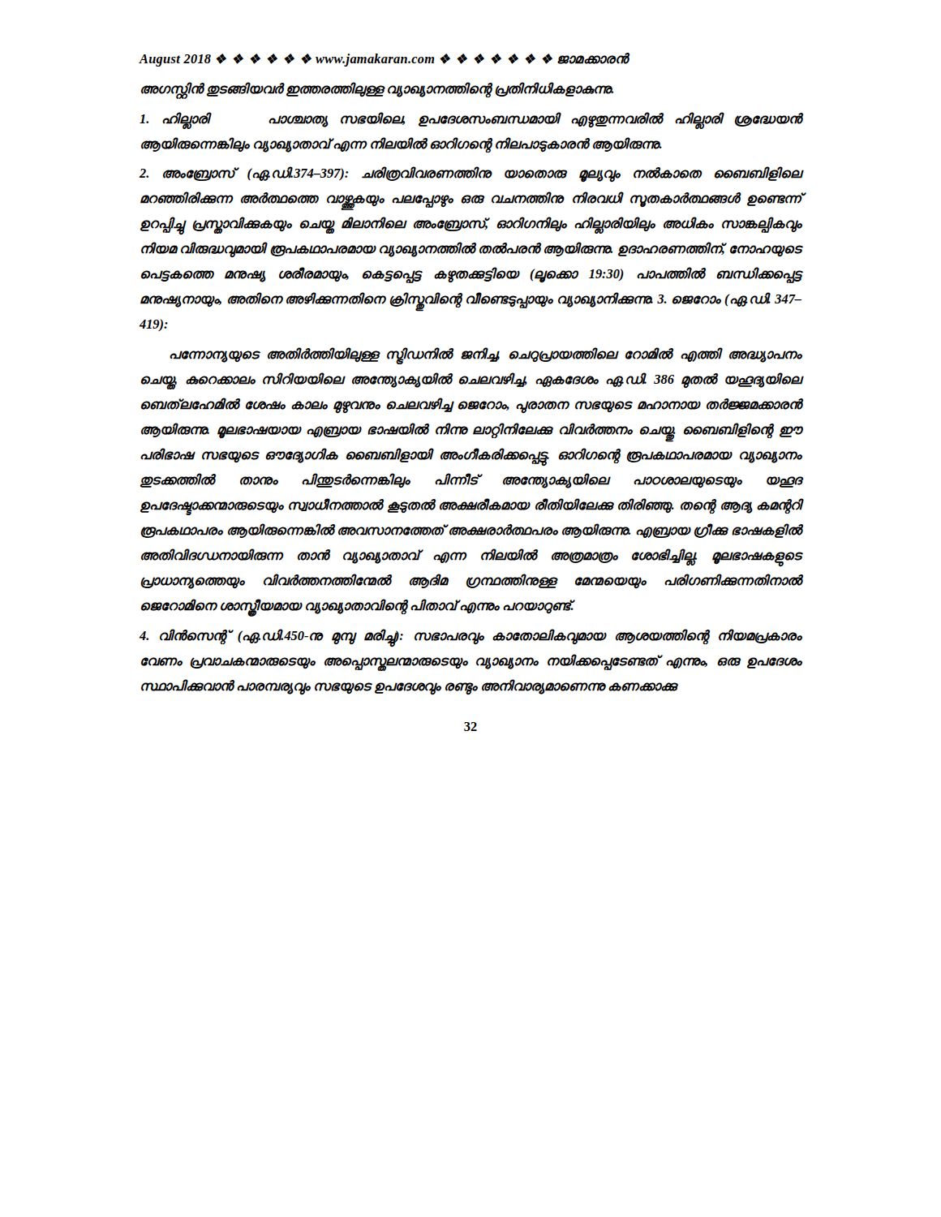August 2018 ❖ ❖ ❖ ❖ ❖ ❖ www.jamakaran.com ❖ ❖ ❖ ❖ ❖ ❖ ❖ ജാമക്കാരൻ
അഗസ്റ്റിൻ തുടങ്ങിയവർ ഇത്തരത്തിലുള്ള വ്യാഖ്യാനത്തിന്റെ പ്രതിനിധികളാകുന്നു.
1. ഹില്ലാരി പാശ്ചാത്യ സഭയിലെ, ഉപദേശസംബന്ധമായി എഴുതുന്നവരിൽ ഹില്ലാരി ശ്രദ്ധേയൻ ആയിരുന്നെങ്കിലും വ്യാഖ്യാതാവ് എന്ന നിലയിൽ ഓറിഗന്റെ നിലപാടുകാരൻ ആയിരുന്നു.
2. അംബ്രോസ് (ഏ.ഡി.374–397): ചരിത്രവിവരണത്തിനു യാതൊരു മൂല്യവും നൽകാതെ ബൈബിളിലെ മറഞ്ഞിരിക്കുന്ന അർത്ഥത്തെ വാഴ്ത്തുകയും പലപ്പോഴും ഒരു വചനത്തിനു നിരവധി സൂതകാർത്ഥങ്ങൾ ഉണ്ടെന്ന് ഉറപ്പിച്ചു പ്രസ്താവിക്കുകയും ചെയ്ത മിലാനിലെ അംബ്രോസ്, ഓറിഗനിലും ഹില്ലാരിയിലും അധികം സാങ്കല്പികവും നിയമ വിരുദ്ധവുമായി രൂപകഥാപരമായ വ്യാഖ്യാനത്തിൽ തൽപരൻ ആയിരുന്നു. ഉദാഹരണത്തിന്, നോഹയുടെ പെട്ടകത്തെ മനുഷ്യ ശരീരമായും, കെട്ടപ്പെട്ട കഴുതക്കുട്ടിയെ (ലൂക്കൊ 19:30) പാപത്തിൽ ബന്ധിക്കപ്പെട്ട മനുഷ്യനായും, അതിനെ അഴിക്കുന്നതിനെ ക്രിസ്തുവിന്റെ വീണ്ടെടുപ്പായും വ്യാഖ്യാനിക്കുന്നു. 3. ജെറോം (ഏ.ഡി. 347–419):
പന്നോന്യയുടെ അതിർത്തിയിലുള്ള സ്ട്രിഡനിൽ ജനിച്ച, ചെറുപ്രായത്തിലെ റോമിൽ എത്തി അദ്ധ്യാപനം ചെയ്ത, കുറെക്കാലം സിറിയയിലെ അന്ത്യോക്യയിൽ ചെലവഴിച്ച, ഏകദേശം ഏ.ഡി. 386 മുതൽ യഹൂദ്യയിലെ ബെത്‌ലഹേമിൽ ശേഷം കാലം മുഴുവനും ചെലവഴിച്ച ജെറോം, പുരാതന സഭയുടെ മഹാനായ തർജ്ജമക്കാരൻ ആയിരുന്നു. മൂലഭാഷയായ എബ്രായ ഭാഷയിൽ നിന്നു ലാറ്റിനിലേക്കു വിവർത്തനം ചെയ്തു. ബൈബിളിന്റെ ഈ പരിഭാഷ സഭയുടെ ഔദ്യോഗിക ബൈബിളായി അംഗീകരിക്കപ്പെട്ടു. ഓറിഗന്റെ രൂപകഥാപരമായ വ്യാഖ്യാനം തുടക്കത്തിൽ താനും പിന്തുടർന്നെങ്കിലും പിന്നീട് അന്ത്യോക്യയിലെ പാഠശാലയുടെയും യഹൂദ ഉപദേഷ്ടാക്കന്മാരുടെയും സ്വാധീനത്താൽ കൂടുതൽ അക്ഷരീകമായ രീതിയിലേക്കു തിരിഞ്ഞു. തന്റെ ആദ്യ കമന്ററി രൂപകഥാപരം ആയിരുന്നെങ്കിൽ അവസാനത്തേത് അക്ഷരാർത്ഥപരം ആയിരുന്നു. എബ്രായ ഗ്രീക്കു ഭാഷകളിൽ അതിവിദഗ്ധനായിരുന്ന താൻ വ്യാഖ്യാതാവ് എന്ന നിലയിൽ അത്രമാത്രം ശോഭിച്ചില്ല. മൂലഭാഷകളുടെ പ്രാധാന്യത്തെയും വിവർത്തനത്തിന്മേൽ ആദിമ ഗ്രന്ഥത്തിനുള്ള മേന്മയെയും പരിഗണിക്കുന്നതിനാൽ ജെറോമിനെ ശാസ്ത്രീയമായ വ്യാഖ്യാതാവിന്റെ പിതാവ് എന്നും പറയാറുണ്ട്.
4. വിൻസെന്റ് (ഏ.ഡി.450-നു മുമ്പു മരിച്ചു): സഭാപരവും കാതോലികവുമായ ആശയത്തിന്റെ നിയമപ്രകാരം വേണം പ്രവാചകന്മാരുടെയും അപ്പൊസ്തലന്മാരുടെയും വ്യാഖ്യാനം നയിക്കപ്പെടേണ്ടത് എന്നും, ഒരു ഉപദേശം സ്ഥാപിക്കുവാൻ പാരമ്പര്യവും സഭയുടെ ഉപദേശവും രണ്ടും അനിവാര്യമാണെന്നു കണക്കാക്കു
32